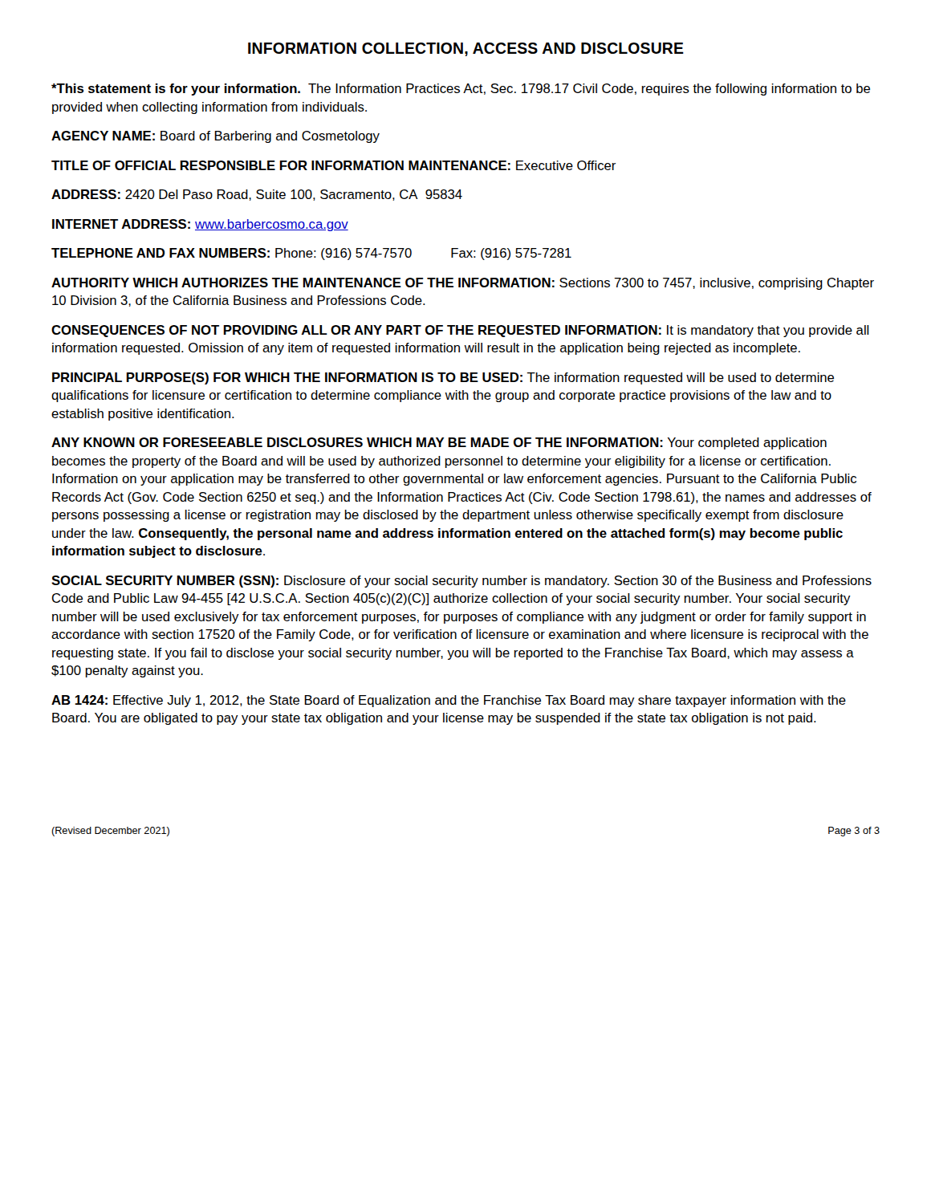INFORMATION COLLECTION, ACCESS AND DISCLOSURE
*This statement is for your information. The Information Practices Act, Sec. 1798.17 Civil Code, requires the following information to be provided when collecting information from individuals.
AGENCY NAME: Board of Barbering and Cosmetology
TITLE OF OFFICIAL RESPONSIBLE FOR INFORMATION MAINTENANCE: Executive Officer
ADDRESS: 2420 Del Paso Road, Suite 100, Sacramento, CA 95834
INTERNET ADDRESS: www.barbercosmo.ca.gov
TELEPHONE AND FAX NUMBERS: Phone: (916) 574-7570 Fax: (916) 575-7281
AUTHORITY WHICH AUTHORIZES THE MAINTENANCE OF THE INFORMATION: Sections 7300 to 7457, inclusive, comprising Chapter 10 Division 3, of the California Business and Professions Code.
CONSEQUENCES OF NOT PROVIDING ALL OR ANY PART OF THE REQUESTED INFORMATION: It is mandatory that you provide all information requested. Omission of any item of requested information will result in the application being rejected as incomplete.
PRINCIPAL PURPOSE(S) FOR WHICH THE INFORMATION IS TO BE USED: The information requested will be used to determine qualifications for licensure or certification to determine compliance with the group and corporate practice provisions of the law and to establish positive identification.
ANY KNOWN OR FORESEEABLE DISCLOSURES WHICH MAY BE MADE OF THE INFORMATION: Your completed application becomes the property of the Board and will be used by authorized personnel to determine your eligibility for a license or certification. Information on your application may be transferred to other governmental or law enforcement agencies. Pursuant to the California Public Records Act (Gov. Code Section 6250 et seq.) and the Information Practices Act (Civ. Code Section 1798.61), the names and addresses of persons possessing a license or registration may be disclosed by the department unless otherwise specifically exempt from disclosure under the law. Consequently, the personal name and address information entered on the attached form(s) may become public information subject to disclosure.
SOCIAL SECURITY NUMBER (SSN): Disclosure of your social security number is mandatory. Section 30 of the Business and Professions Code and Public Law 94-455 [42 U.S.C.A. Section 405(c)(2)(C)] authorize collection of your social security number. Your social security number will be used exclusively for tax enforcement purposes, for purposes of compliance with any judgment or order for family support in accordance with section 17520 of the Family Code, or for verification of licensure or examination and where licensure is reciprocal with the requesting state. If you fail to disclose your social security number, you will be reported to the Franchise Tax Board, which may assess a $100 penalty against you.
AB 1424: Effective July 1, 2012, the State Board of Equalization and the Franchise Tax Board may share taxpayer information with the Board. You are obligated to pay your state tax obligation and your license may be suspended if the state tax obligation is not paid.
(Revised December 2021) Page 3 of 3